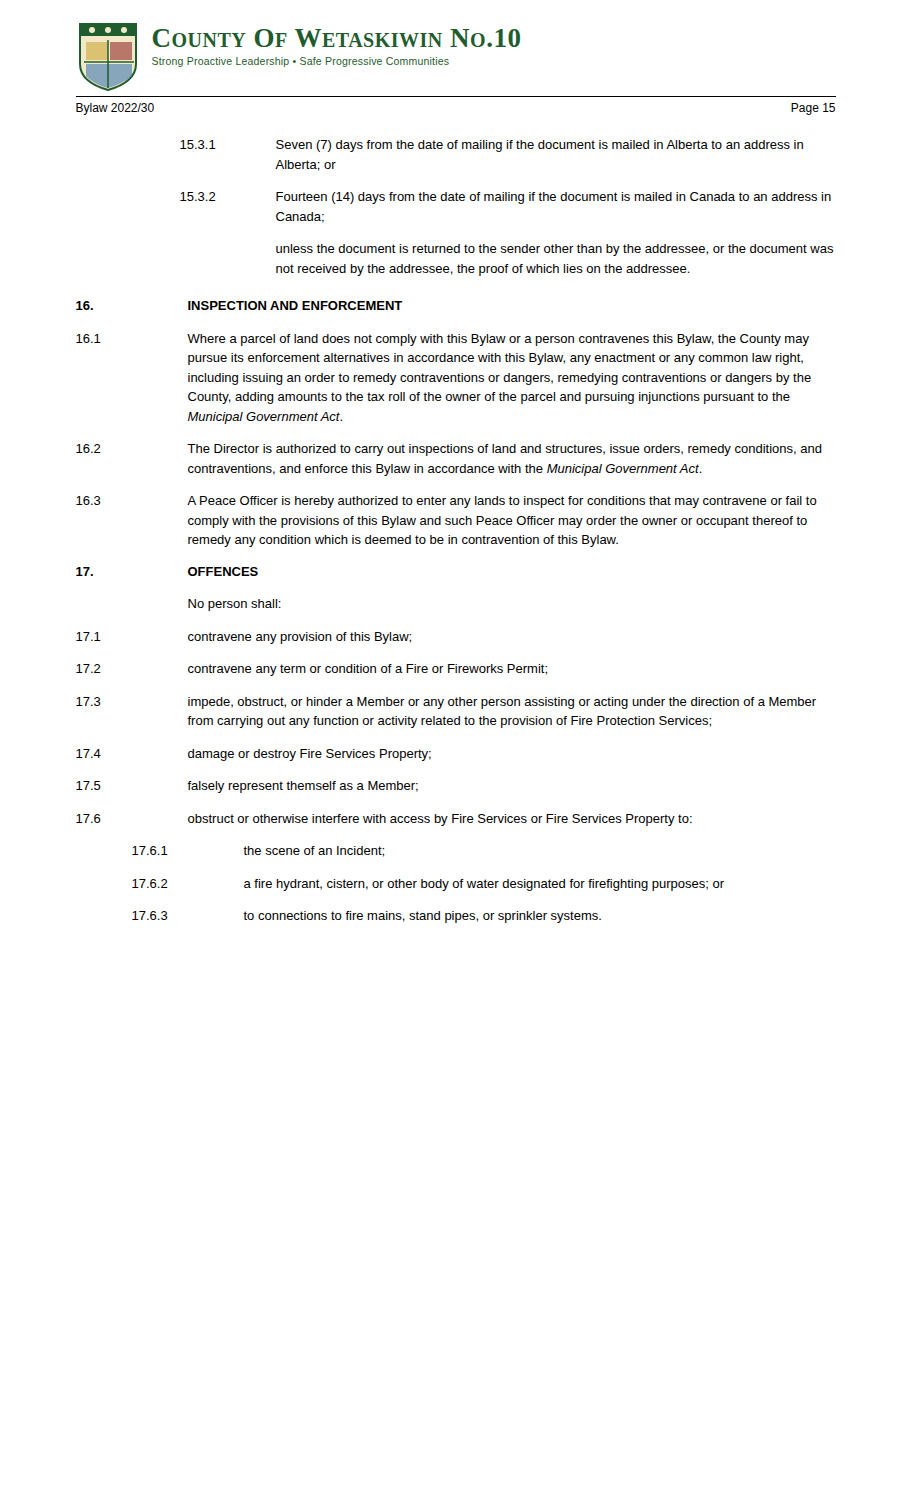COUNTY OF WETASKIWIN NO.10
Strong Proactive Leadership • Safe Progressive Communities
Bylaw 2022/30 Page 15
15.3.1 Seven (7) days from the date of mailing if the document is mailed in Alberta to an address in Alberta; or
15.3.2 Fourteen (14) days from the date of mailing if the document is mailed in Canada to an address in Canada;
unless the document is returned to the sender other than by the addressee, or the document was not received by the addressee, the proof of which lies on the addressee.
16. INSPECTION AND ENFORCEMENT
16.1 Where a parcel of land does not comply with this Bylaw or a person contravenes this Bylaw, the County may pursue its enforcement alternatives in accordance with this Bylaw, any enactment or any common law right, including issuing an order to remedy contraventions or dangers, remedying contraventions or dangers by the County, adding amounts to the tax roll of the owner of the parcel and pursuing injunctions pursuant to the Municipal Government Act.
16.2 The Director is authorized to carry out inspections of land and structures, issue orders, remedy conditions, and contraventions, and enforce this Bylaw in accordance with the Municipal Government Act.
16.3 A Peace Officer is hereby authorized to enter any lands to inspect for conditions that may contravene or fail to comply with the provisions of this Bylaw and such Peace Officer may order the owner or occupant thereof to remedy any condition which is deemed to be in contravention of this Bylaw.
17. OFFENCES
No person shall:
17.1contravene any provision of this Bylaw;
17.2contravene any term or condition of a Fire or Fireworks Permit;
17.3impede, obstruct, or hinder a Member or any other person assisting or acting under the direction of a Member from carrying out any function or activity related to the provision of Fire Protection Services;
17.4damage or destroy Fire Services Property;
17.5falsely represent themself as a Member;
17.6obstruct or otherwise interfere with access by Fire Services or Fire Services Property to:
17.6.1the scene of an Incident;
17.6.2a fire hydrant, cistern, or other body of water designated for firefighting purposes; or
17.6.3to connections to fire mains, stand pipes, or sprinkler systems.